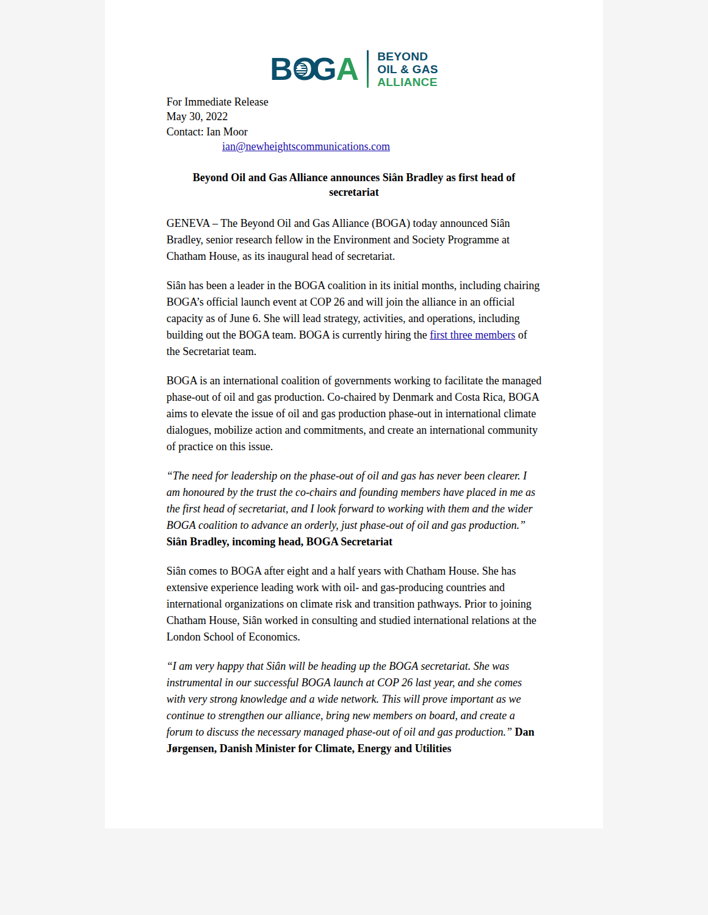BOGA
Beyond
Oil & Gas
Alliance
For Immediate Release
May 30, 2022
Contact: Ian Moor ian@newheightscommunications.com
Beyond Oil and Gas Alliance announces Siân Bradley as first head of secretariat
GENEVA – The Beyond Oil and Gas Alliance (BOGA) today announced Siân Bradley, senior research fellow in the Environment and Society Programme at Chatham House, as its inaugural head of secretariat.
Siân has been a leader in the BOGA coalition in its initial months, including chairing BOGA’s official launch event at COP 26 and will join the alliance in an official capacity as of June 6. She will lead strategy, activities, and operations, including building out the BOGA team. BOGA is currently hiring the first three members of the Secretariat team.
BOGA is an international coalition of governments working to facilitate the managed phase-out of oil and gas production. Co-chaired by Denmark and Costa Rica, BOGA aims to elevate the issue of oil and gas production phase-out in international climate dialogues, mobilize action and commitments, and create an international community of practice on this issue.
“The need for leadership on the phase-out of oil and gas has never been clearer. I am honoured by the trust the co-chairs and founding members have placed in me as the first head of secretariat, and I look forward to working with them and the wider BOGA coalition to advance an orderly, just phase-out of oil and gas production.” Siân Bradley, incoming head, BOGA Secretariat
Siân comes to BOGA after eight and a half years with Chatham House. She has extensive experience leading work with oil- and gas-producing countries and international organizations on climate risk and transition pathways. Prior to joining Chatham House, Siân worked in consulting and studied international relations at the London School of Economics.
“I am very happy that Siân will be heading up the BOGA secretariat. She was instrumental in our successful BOGA launch at COP 26 last year, and she comes with very strong knowledge and a wide network. This will prove important as we continue to strengthen our alliance, bring new members on board, and create a forum to discuss the necessary managed phase-out of oil and gas production.” Dan Jørgensen, Danish Minister for Climate, Energy and Utilities